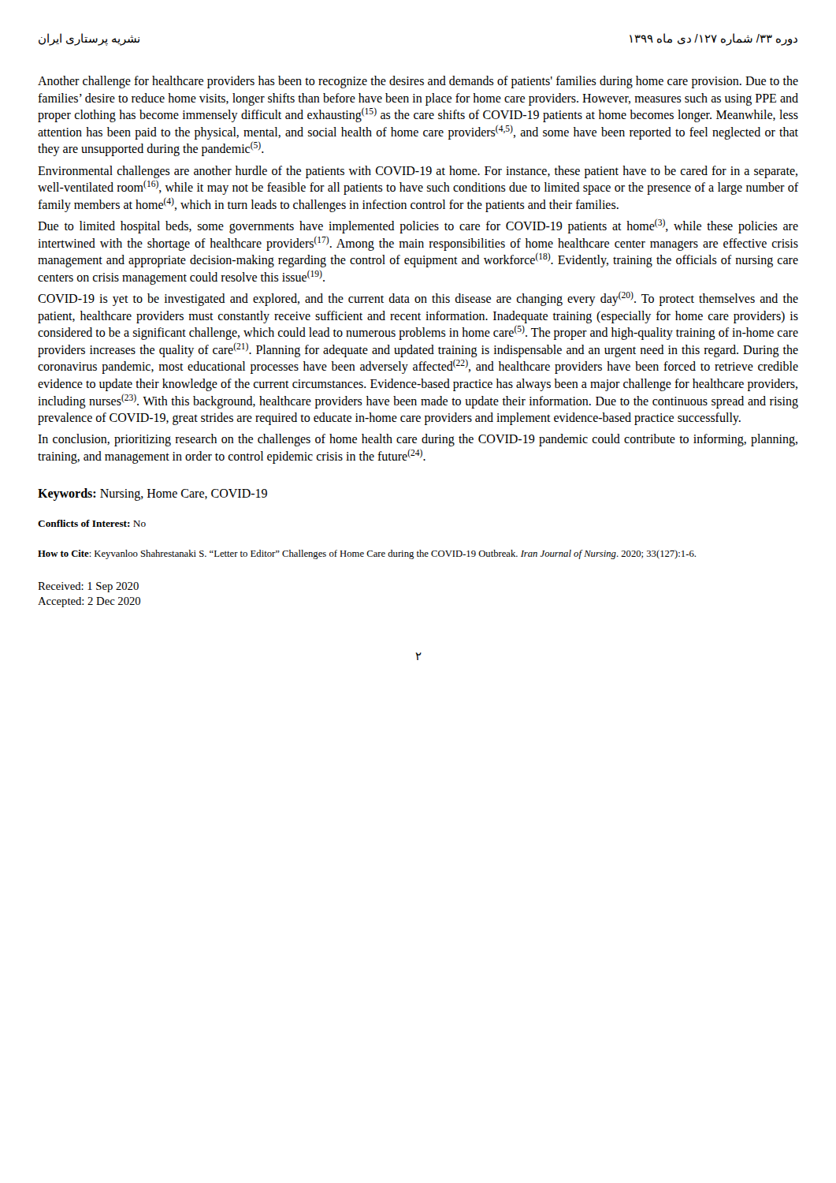دوره ۳۳/ شماره ۱۲۷/ دی ماه ۱۳۹۹
نشریه پرستاری ایران
Another challenge for healthcare providers has been to recognize the desires and demands of patients' families during home care provision. Due to the families’ desire to reduce home visits, longer shifts than before have been in place for home care providers. However, measures such as using PPE and proper clothing has become immensely difficult and exhausting(15) as the care shifts of COVID-19 patients at home becomes longer. Meanwhile, less attention has been paid to the physical, mental, and social health of home care providers(4,5), and some have been reported to feel neglected or that they are unsupported during the pandemic(5).
Environmental challenges are another hurdle of the patients with COVID-19 at home. For instance, these patient have to be cared for in a separate, well-ventilated room(16), while it may not be feasible for all patients to have such conditions due to limited space or the presence of a large number of family members at home(4), which in turn leads to challenges in infection control for the patients and their families.
Due to limited hospital beds, some governments have implemented policies to care for COVID-19 patients at home(3), while these policies are intertwined with the shortage of healthcare providers(17). Among the main responsibilities of home healthcare center managers are effective crisis management and appropriate decision-making regarding the control of equipment and workforce(18). Evidently, training the officials of nursing care centers on crisis management could resolve this issue(19).
COVID-19 is yet to be investigated and explored, and the current data on this disease are changing every day(20). To protect themselves and the patient, healthcare providers must constantly receive sufficient and recent information. Inadequate training (especially for home care providers) is considered to be a significant challenge, which could lead to numerous problems in home care(5). The proper and high-quality training of in-home care providers increases the quality of care(21). Planning for adequate and updated training is indispensable and an urgent need in this regard. During the coronavirus pandemic, most educational processes have been adversely affected(22), and healthcare providers have been forced to retrieve credible evidence to update their knowledge of the current circumstances. Evidence-based practice has always been a major challenge for healthcare providers, including nurses(23). With this background, healthcare providers have been made to update their information. Due to the continuous spread and rising prevalence of COVID-19, great strides are required to educate in-home care providers and implement evidence-based practice successfully.
In conclusion, prioritizing research on the challenges of home health care during the COVID-19 pandemic could contribute to informing, planning, training, and management in order to control epidemic crisis in the future(24).
Keywords: Nursing, Home Care, COVID-19
Conflicts of Interest: No
How to Cite: Keyvanloo Shahrestanaki S. “Letter to Editor” Challenges of Home Care during the COVID-19 Outbreak. Iran Journal of Nursing. 2020; 33(127):1-6.
Received: 1 Sep 2020
Accepted: 2 Dec 2020
۲